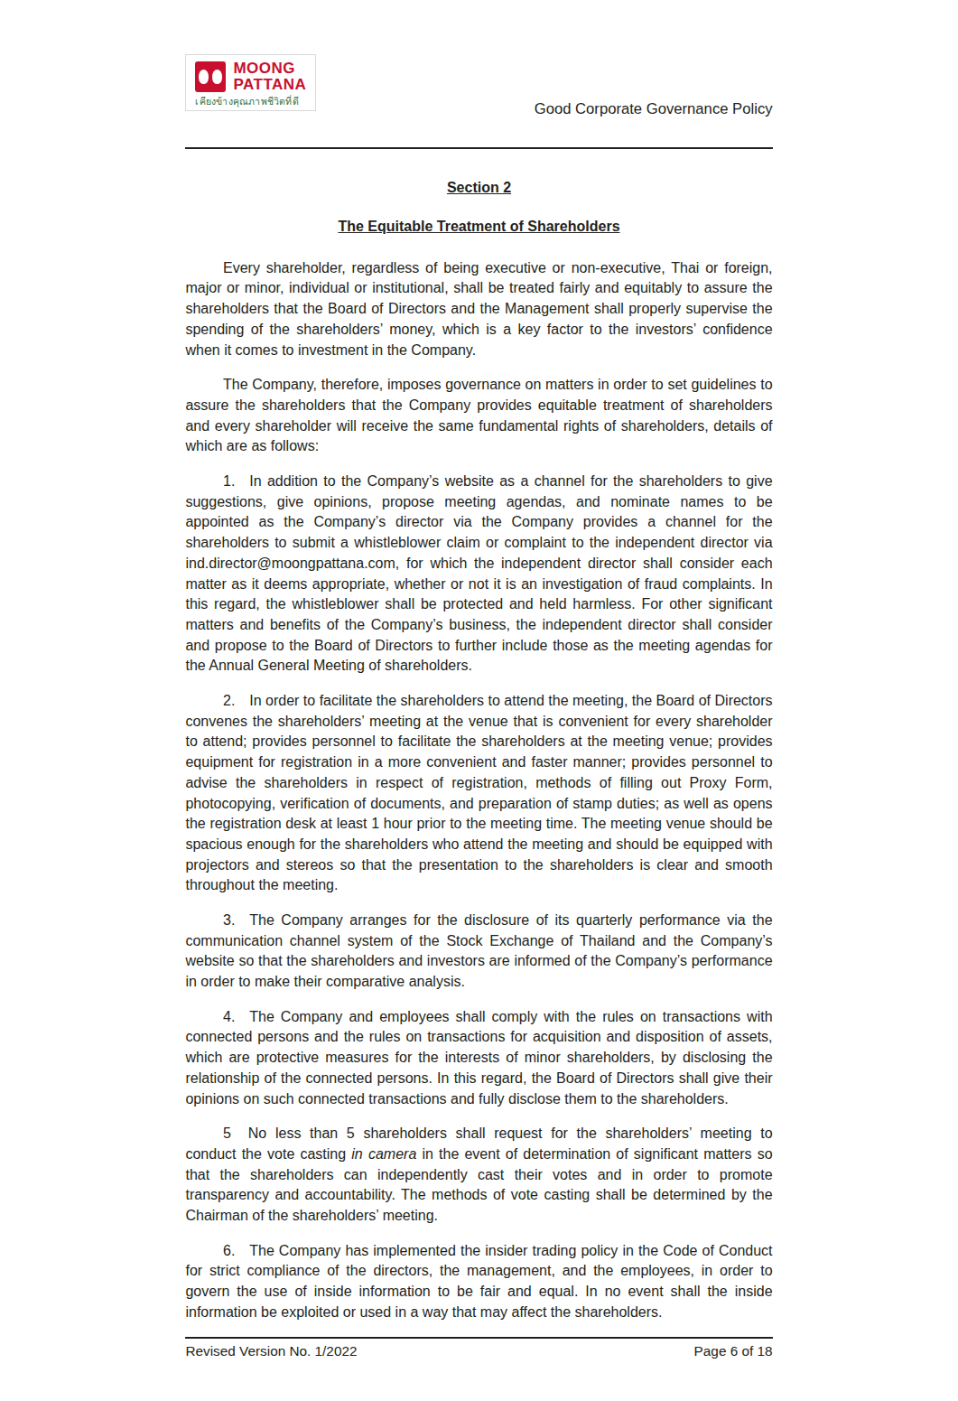MOONG PATTANA
เคียงข้างคุณภาพชีวิตที่ดี
Good Corporate Governance Policy
Section 2
The Equitable Treatment of Shareholders
Every shareholder, regardless of being executive or non-executive, Thai or foreign, major or minor, individual or institutional, shall be treated fairly and equitably to assure the shareholders that the Board of Directors and the Management shall properly supervise the spending of the shareholders’ money, which is a key factor to the investors’ confidence when it comes to investment in the Company.
The Company, therefore, imposes governance on matters in order to set guidelines to assure the shareholders that the Company provides equitable treatment of shareholders and every shareholder will receive the same fundamental rights of shareholders, details of which are as follows:
1. In addition to the Company’s website as a channel for the shareholders to give suggestions, give opinions, propose meeting agendas, and nominate names to be appointed as the Company’s director via the Company provides a channel for the shareholders to submit a whistleblower claim or complaint to the independent director via ind.director@moongpattana.com, for which the independent director shall consider each matter as it deems appropriate, whether or not it is an investigation of fraud complaints. In this regard, the whistleblower shall be protected and held harmless. For other significant matters and benefits of the Company’s business, the independent director shall consider and propose to the Board of Directors to further include those as the meeting agendas for the Annual General Meeting of shareholders.
2. In order to facilitate the shareholders to attend the meeting, the Board of Directors convenes the shareholders’ meeting at the venue that is convenient for every shareholder to attend; provides personnel to facilitate the shareholders at the meeting venue; provides equipment for registration in a more convenient and faster manner; provides personnel to advise the shareholders in respect of registration, methods of filling out Proxy Form, photocopying, verification of documents, and preparation of stamp duties; as well as opens the registration desk at least 1 hour prior to the meeting time. The meeting venue should be spacious enough for the shareholders who attend the meeting and should be equipped with projectors and stereos so that the presentation to the shareholders is clear and smooth throughout the meeting.
3. The Company arranges for the disclosure of its quarterly performance via the communication channel system of the Stock Exchange of Thailand and the Company’s website so that the shareholders and investors are informed of the Company’s performance in order to make their comparative analysis.
4. The Company and employees shall comply with the rules on transactions with connected persons and the rules on transactions for acquisition and disposition of assets, which are protective measures for the interests of minor shareholders, by disclosing the relationship of the connected persons. In this regard, the Board of Directors shall give their opinions on such connected transactions and fully disclose them to the shareholders.
5 No less than 5 shareholders shall request for the shareholders’ meeting to conduct the vote casting in camera in the event of determination of significant matters so that the shareholders can independently cast their votes and in order to promote transparency and accountability. The methods of vote casting shall be determined by the Chairman of the shareholders’ meeting.
6. The Company has implemented the insider trading policy in the Code of Conduct for strict compliance of the directors, the management, and the employees, in order to govern the use of inside information to be fair and equal. In no event shall the inside information be exploited or used in a way that may affect the shareholders.
Revised Version No. 1/2022
Page 6 of 18